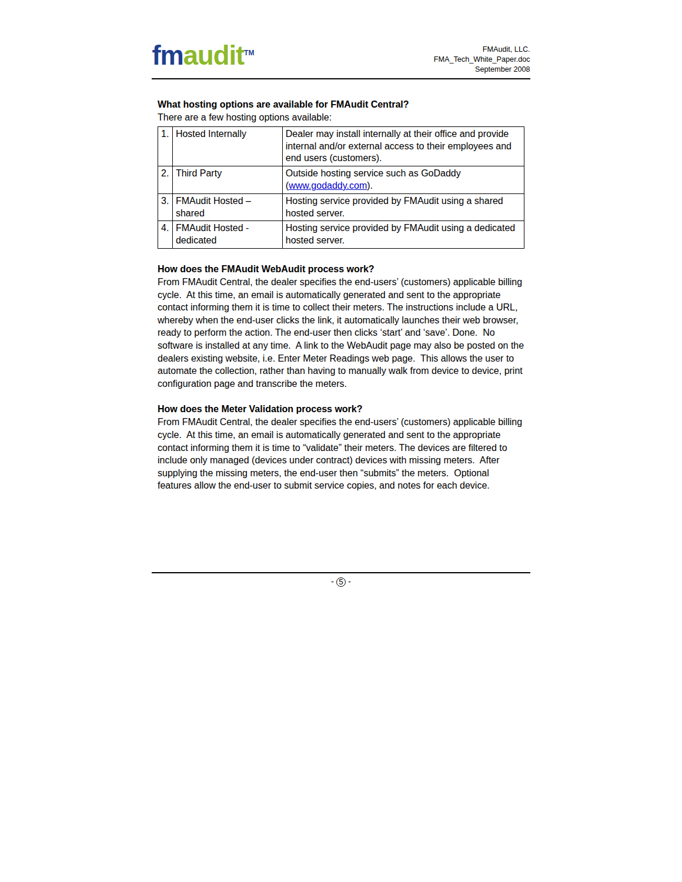fm audit TM
FMAudit, LLC.
FMA_Tech_White_Paper.doc
September 2008
What hosting options are available for FMAudit Central?
There are a few hosting options available:
| 1. | Hosted Internally | Dealer may install internally at their office and provide internal and/or external access to their employees and end users (customers). |
| 2. | Third Party | Outside hosting service such as GoDaddy ( www.godaddy.com ). |
| 3. | FMAudit Hosted – shared | Hosting service provided by FMAudit using a shared hosted server. |
| 4. | FMAudit Hosted - dedicated | Hosting service provided by FMAudit using a dedicated hosted server. |
How does the FMAudit WebAudit process work?
From FMAudit Central, the dealer specifies the end-users’ (customers) applicable billing cycle. At this time, an email is automatically generated and sent to the appropriate contact informing them it is time to collect their meters. The instructions include a URL, whereby when the end-user clicks the link, it automatically launches their web browser, ready to perform the action. The end-user then clicks ‘start’ and ‘save’. Done. No software is installed at any time. A link to the WebAudit page may also be posted on the dealers existing website, i.e. Enter Meter Readings web page. This allows the user to automate the collection, rather than having to manually walk from device to device, print configuration page and transcribe the meters.
How does the Meter Validation process work?
From FMAudit Central, the dealer specifies the end-users’ (customers) applicable billing cycle. At this time, an email is automatically generated and sent to the appropriate contact informing them it is time to “validate” their meters. The devices are filtered to include only managed (devices under contract) devices with missing meters. After supplying the missing meters, the end-user then “submits” the meters. Optional features allow the end-user to submit service copies, and notes for each device.
- 5 -